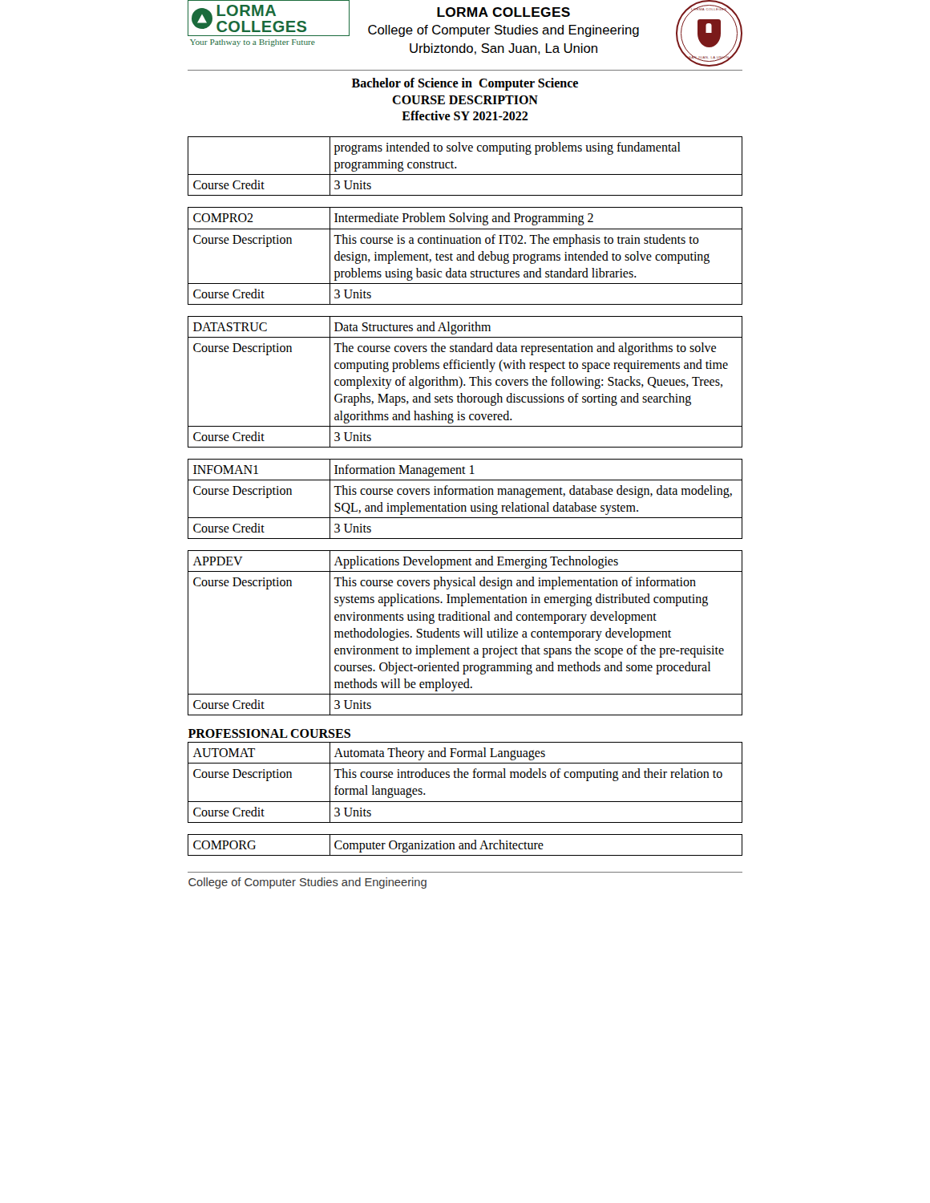LORMA COLLEGES
Your Pathway to a Brighter Future
LORMA COLLEGES
College of Computer Studies and Engineering
Urbiztondo, San Juan, La Union
LORMA COLLEGES
SAN JUAN, LA UNION
Bachelor of Science in Computer Science
COURSE DESCRIPTION
Effective SY 2021-2022
| | programs intended to solve computing problems using fundamental programming construct. |
| Course Credit | 3 Units |
| COMPRO2 | Intermediate Problem Solving and Programming 2 |
| Course Description | This course is a continuation of IT02. The emphasis to train students to design, implement, test and debug programs intended to solve computing problems using basic data structures and standard libraries. |
| Course Credit | 3 Units |
| DATASTRUC | Data Structures and Algorithm |
| Course Description | The course covers the standard data representation and algorithms to solve computing problems efficiently (with respect to space requirements and time complexity of algorithm). This covers the following: Stacks, Queues, Trees, Graphs, Maps, and sets thorough discussions of sorting and searching algorithms and hashing is covered. |
| Course Credit | 3 Units |
| INFOMAN1 | Information Management 1 |
| Course Description | This course covers information management, database design, data modeling, SQL, and implementation using relational database system. |
| Course Credit | 3 Units |
| APPDEV | Applications Development and Emerging Technologies |
| Course Description | This course covers physical design and implementation of information systems applications. Implementation in emerging distributed computing environments using traditional and contemporary development methodologies. Students will utilize a contemporary development environment to implement a project that spans the scope of the pre-requisite courses. Object-oriented programming and methods and some procedural methods will be employed. |
| Course Credit | 3 Units |
PROFESSIONAL COURSES
| AUTOMAT | Automata Theory and Formal Languages |
| Course Description | This course introduces the formal models of computing and their relation to formal languages. |
| Course Credit | 3 Units |
| COMPORG | Computer Organization and Architecture |
College of Computer Studies and Engineering